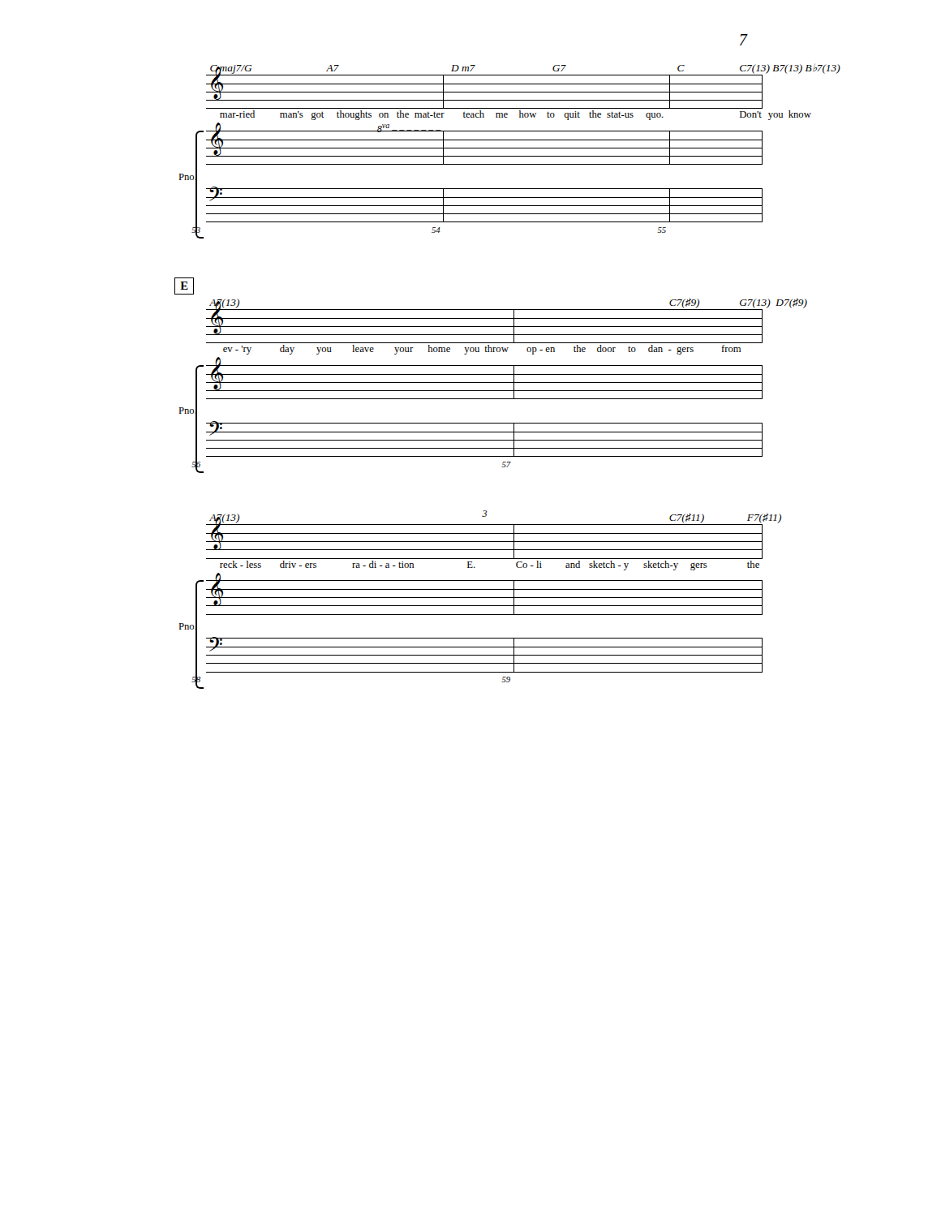7
C maj7/G A7 D m7 G7 C C7(13) B7(13) B♭7(13)
𝄞
mar‑ried man's got thoughts on the mat‑ter teach me how to quit the stat‑us quo. Don't you know
Pno.
8va – – – – – – –
𝄞
𝄢
53 54 55
E
A7(13) C7(♯9) G7(13) D7(♯9)
𝄞
ev - 'ry day you leave your home you throw op - en the door to dan - gers from
Pno.
𝄞
𝄢
56 57
A7(13) C7(♯11) F7(♯11)
𝄞 3
reck - less driv - ers ra - di - a - tion E. Co - li and sketch - y sketch‑y gers the
Pno.
𝄞
𝄢
58 59